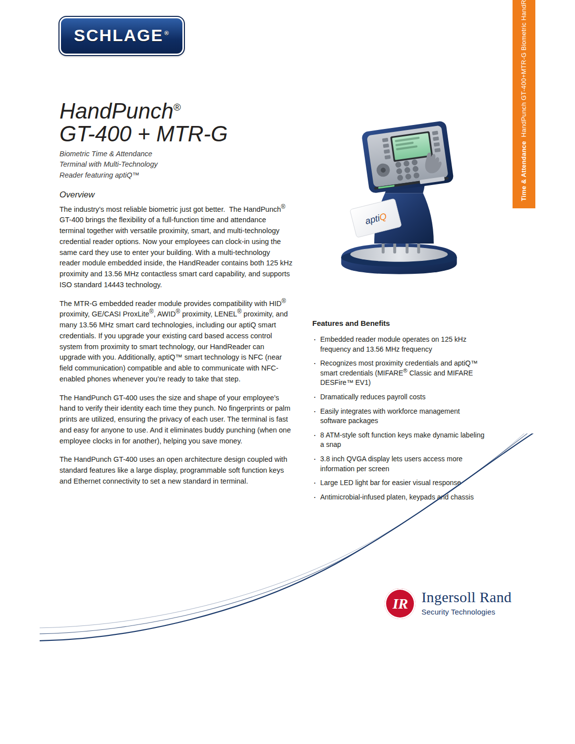Time & Attendance HandPunch GT-400+MTR-G Biometric HandReader
SCHLAGE®
HandPunch®
GT-400 + MTR-G
Biometric Time & Attendance
Terminal with Multi-Technology
Reader featuring aptiQ™
Overview
The industry’s most reliable biometric just got better. The HandPunch® GT-400 brings the flexibility of a full-function time and attendance terminal together with versatile proximity, smart, and multi-technology credential reader options. Now your employees can clock-in using the same card they use to enter your building. With a multi-technology reader module embedded inside, the HandReader contains both 125 kHz proximity and 13.56 MHz contactless smart card capability, and supports ISO standard 14443 technology.
The MTR-G embedded reader module provides compatibility with HID® proximity, GE/CASI ProxLite®, AWID® proximity, LENEL® proximity, and many 13.56 MHz smart card technologies, including our aptiQ smart credentials. If you upgrade your existing card based access control system from proximity to smart technology, our HandReader can upgrade with you. Additionally, aptiQ™ smart technology is NFC (near field communication) compatible and able to communicate with NFC-enabled phones whenever you’re ready to take that step.
The HandPunch GT-400 uses the size and shape of your employee’s hand to verify their identity each time they punch. No fingerprints or palm prints are utilized, ensuring the privacy of each user. The terminal is fast and easy for anyone to use. And it eliminates buddy punching (when one employee clocks in for another), helping you save money.
The HandPunch GT-400 uses an open architecture design coupled with standard features like a large display, programmable soft function keys and Ethernet connectivity to set a new standard in terminal.
aptiQ
HandPunch GT-400 terminal with aptiQ credential
Features and Benefits
Embedded reader module operates on 125 kHz frequency and 13.56 MHz frequency
Recognizes most proximity credentials and aptiQ™ smart credentials (MIFARE® Classic and MIFARE DESFire™ EV1)
Dramatically reduces payroll costs
Easily integrates with workforce management software packages
8 ATM-style soft function keys make dynamic labeling a snap
3.8 inch QVGA display lets users access more information per screen
Large LED light bar for easier visual response
Antimicrobial-infused platen, keypads and chassis
IR
Ingersoll Rand
Security Technologies